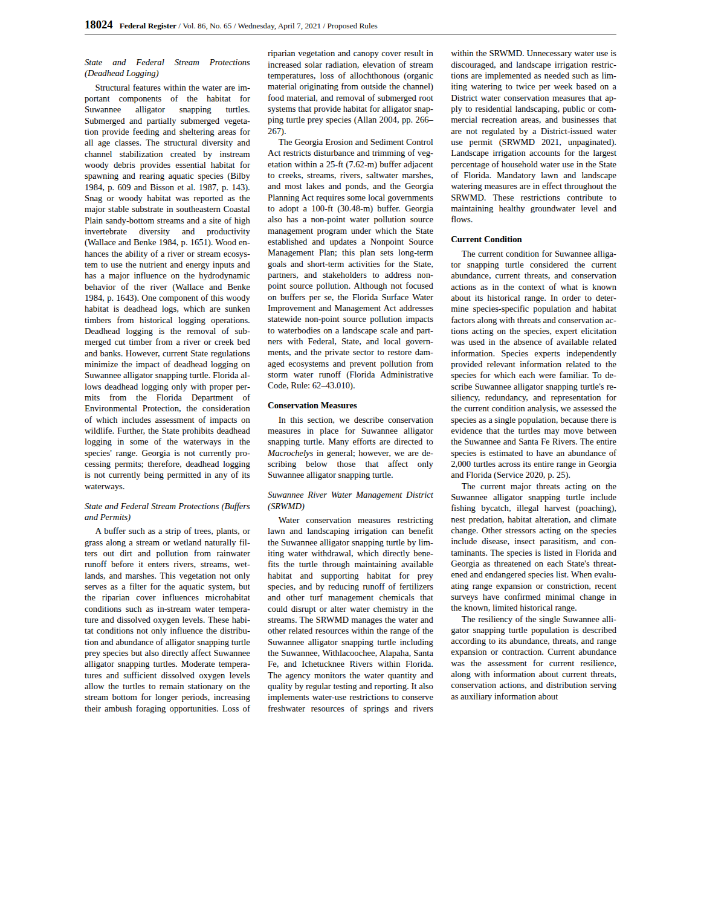18024 Federal Register / Vol. 86, No. 65 / Wednesday, April 7, 2021 / Proposed Rules
State and Federal Stream Protections (Deadhead Logging)
Structural features within the water are important components of the habitat for Suwannee alligator snapping turtles. Submerged and partially submerged vegetation provide feeding and sheltering areas for all age classes. The structural diversity and channel stabilization created by instream woody debris provides essential habitat for spawning and rearing aquatic species (Bilby 1984, p. 609 and Bisson et al. 1987, p. 143). Snag or woody habitat was reported as the major stable substrate in southeastern Coastal Plain sandy-bottom streams and a site of high invertebrate diversity and productivity (Wallace and Benke 1984, p. 1651). Wood enhances the ability of a river or stream ecosystem to use the nutrient and energy inputs and has a major influence on the hydrodynamic behavior of the river (Wallace and Benke 1984, p. 1643). One component of this woody habitat is deadhead logs, which are sunken timbers from historical logging operations. Deadhead logging is the removal of submerged cut timber from a river or creek bed and banks. However, current State regulations minimize the impact of deadhead logging on Suwannee alligator snapping turtle. Florida allows deadhead logging only with proper permits from the Florida Department of Environmental Protection, the consideration of which includes assessment of impacts on wildlife. Further, the State prohibits deadhead logging in some of the waterways in the species' range. Georgia is not currently processing permits; therefore, deadhead logging is not currently being permitted in any of its waterways.
State and Federal Stream Protections (Buffers and Permits)
A buffer such as a strip of trees, plants, or grass along a stream or wetland naturally filters out dirt and pollution from rainwater runoff before it enters rivers, streams, wetlands, and marshes. This vegetation not only serves as a filter for the aquatic system, but the riparian cover influences microhabitat conditions such as in-stream water temperature and dissolved oxygen levels. These habitat conditions not only influence the distribution and abundance of alligator snapping turtle prey species but also directly affect Suwannee alligator snapping turtles. Moderate temperatures and sufficient dissolved oxygen levels allow the turtles to remain stationary on the stream bottom for longer periods, increasing their ambush foraging opportunities. Loss of riparian vegetation and canopy cover result in increased solar radiation, elevation of stream temperatures, loss of allochthonous (organic material originating from outside the channel) food material, and removal of submerged root systems that provide habitat for alligator snapping turtle prey species (Allan 2004, pp. 266–267).
The Georgia Erosion and Sediment Control Act restricts disturbance and trimming of vegetation within a 25-ft (7.62-m) buffer adjacent to creeks, streams, rivers, saltwater marshes, and most lakes and ponds, and the Georgia Planning Act requires some local governments to adopt a 100-ft (30.48-m) buffer. Georgia also has a non-point water pollution source management program under which the State established and updates a Nonpoint Source Management Plan; this plan sets long-term goals and short-term activities for the State, partners, and stakeholders to address non-point source pollution. Although not focused on buffers per se, the Florida Surface Water Improvement and Management Act addresses statewide non-point source pollution impacts to waterbodies on a landscape scale and partners with Federal, State, and local governments, and the private sector to restore damaged ecosystems and prevent pollution from storm water runoff (Florida Administrative Code, Rule: 62–43.010).
Conservation Measures
In this section, we describe conservation measures in place for Suwannee alligator snapping turtle. Many efforts are directed to Macrochelys in general; however, we are describing below those that affect only Suwannee alligator snapping turtle.
Suwannee River Water Management District (SRWMD)
Water conservation measures restricting lawn and landscaping irrigation can benefit the Suwannee alligator snapping turtle by limiting water withdrawal, which directly benefits the turtle through maintaining available habitat and supporting habitat for prey species, and by reducing runoff of fertilizers and other turf management chemicals that could disrupt or alter water chemistry in the streams. The SRWMD manages the water and other related resources within the range of the Suwannee alligator snapping turtle including the Suwannee, Withlacoochee, Alapaha, Santa Fe, and Ichetucknee Rivers within Florida. The agency monitors the water quantity and quality by regular testing and reporting. It also implements water-use restrictions to conserve freshwater resources of springs and rivers within the SRWMD. Unnecessary water use is discouraged, and landscape irrigation restrictions are implemented as needed such as limiting watering to twice per week based on a District water conservation measures that apply to residential landscaping, public or commercial recreation areas, and businesses that are not regulated by a District-issued water use permit (SRWMD 2021, unpaginated). Landscape irrigation accounts for the largest percentage of household water use in the State of Florida. Mandatory lawn and landscape watering measures are in effect throughout the SRWMD. These restrictions contribute to maintaining healthy groundwater level and flows.
Current Condition
The current condition for Suwannee alligator snapping turtle considered the current abundance, current threats, and conservation actions as in the context of what is known about its historical range. In order to determine species-specific population and habitat factors along with threats and conservation actions acting on the species, expert elicitation was used in the absence of available related information. Species experts independently provided relevant information related to the species for which each were familiar. To describe Suwannee alligator snapping turtle's resiliency, redundancy, and representation for the current condition analysis, we assessed the species as a single population, because there is evidence that the turtles may move between the Suwannee and Santa Fe Rivers. The entire species is estimated to have an abundance of 2,000 turtles across its entire range in Georgia and Florida (Service 2020, p. 25).
The current major threats acting on the Suwannee alligator snapping turtle include fishing bycatch, illegal harvest (poaching), nest predation, habitat alteration, and climate change. Other stressors acting on the species include disease, insect parasitism, and contaminants. The species is listed in Florida and Georgia as threatened on each State's threatened and endangered species list. When evaluating range expansion or constriction, recent surveys have confirmed minimal change in the known, limited historical range.
The resiliency of the single Suwannee alligator snapping turtle population is described according to its abundance, threats, and range expansion or contraction. Current abundance was the assessment for current resilience, along with information about current threats, conservation actions, and distribution serving as auxiliary information about